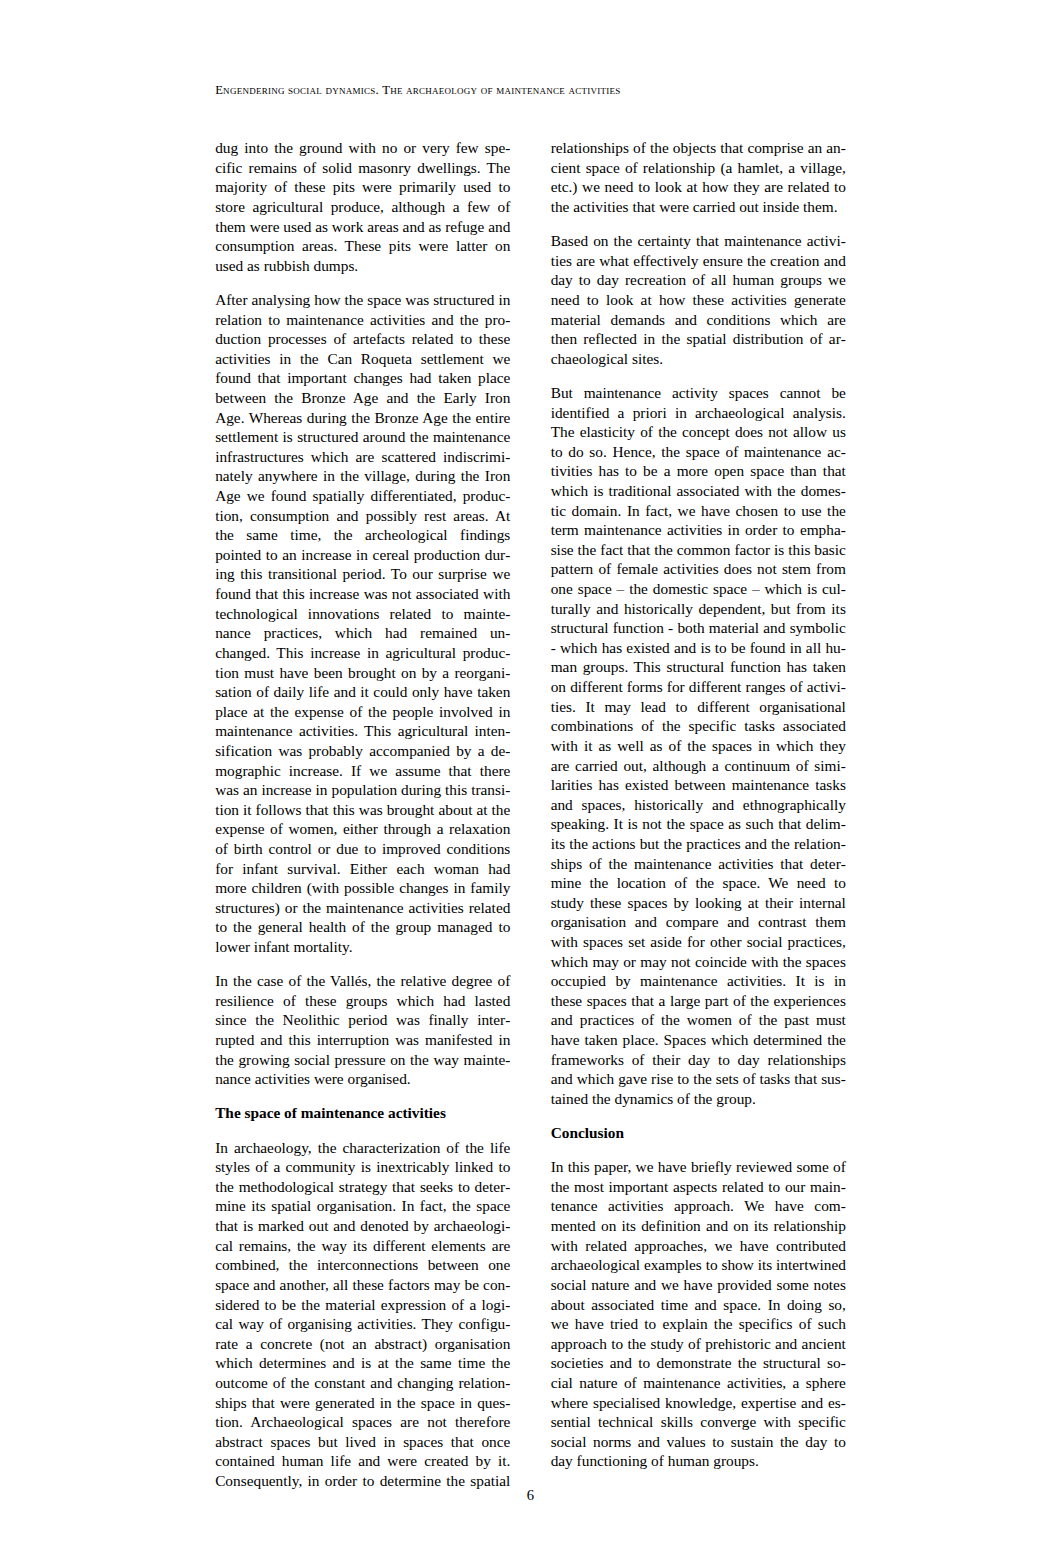Engendering social dynamics. The archaeology of maintenance activities
dug into the ground with no or very few specific remains of solid masonry dwellings. The majority of these pits were primarily used to store agricultural produce, although a few of them were used as work areas and as refuge and consumption areas. These pits were latter on used as rubbish dumps.
After analysing how the space was structured in relation to maintenance activities and the production processes of artefacts related to these activities in the Can Roqueta settlement we found that important changes had taken place between the Bronze Age and the Early Iron Age. Whereas during the Bronze Age the entire settlement is structured around the maintenance infrastructures which are scattered indiscriminately anywhere in the village, during the Iron Age we found spatially differentiated, production, consumption and possibly rest areas. At the same time, the archeological findings pointed to an increase in cereal production during this transitional period. To our surprise we found that this increase was not associated with technological innovations related to maintenance practices, which had remained unchanged. This increase in agricultural production must have been brought on by a reorganisation of daily life and it could only have taken place at the expense of the people involved in maintenance activities. This agricultural intensification was probably accompanied by a demographic increase. If we assume that there was an increase in population during this transition it follows that this was brought about at the expense of women, either through a relaxation of birth control or due to improved conditions for infant survival. Either each woman had more children (with possible changes in family structures) or the maintenance activities related to the general health of the group managed to lower infant mortality.
In the case of the Vallés, the relative degree of resilience of these groups which had lasted since the Neolithic period was finally interrupted and this interruption was manifested in the growing social pressure on the way maintenance activities were organised.
The space of maintenance activities
In archaeology, the characterization of the life styles of a community is inextricably linked to the methodological strategy that seeks to determine its spatial organisation. In fact, the space that is marked out and denoted by archaeological remains, the way its different elements are combined, the interconnections between one space and another, all these factors may be considered to be the material expression of a logical way of organising activities. They configurate a concrete (not an abstract) organisation which determines and is at the same time the outcome of the constant and changing relationships that were generated in the space in question. Archaeological spaces are not therefore abstract spaces but lived in spaces that once contained human life and were created by it. Consequently, in order to determine the spatial relationships of the objects that comprise an ancient space of relationship (a hamlet, a village, etc.) we need to look at how they are related to the activities that were carried out inside them.
Based on the certainty that maintenance activities are what effectively ensure the creation and day to day recreation of all human groups we need to look at how these activities generate material demands and conditions which are then reflected in the spatial distribution of archaeological sites.
But maintenance activity spaces cannot be identified a priori in archaeological analysis. The elasticity of the concept does not allow us to do so. Hence, the space of maintenance activities has to be a more open space than that which is traditional associated with the domestic domain. In fact, we have chosen to use the term maintenance activities in order to emphasise the fact that the common factor is this basic pattern of female activities does not stem from one space – the domestic space – which is culturally and historically dependent, but from its structural function - both material and symbolic - which has existed and is to be found in all human groups. This structural function has taken on different forms for different ranges of activities. It may lead to different organisational combinations of the specific tasks associated with it as well as of the spaces in which they are carried out, although a continuum of similarities has existed between maintenance tasks and spaces, historically and ethnographically speaking. It is not the space as such that delimits the actions but the practices and the relationships of the maintenance activities that determine the location of the space. We need to study these spaces by looking at their internal organisation and compare and contrast them with spaces set aside for other social practices, which may or may not coincide with the spaces occupied by maintenance activities. It is in these spaces that a large part of the experiences and practices of the women of the past must have taken place. Spaces which determined the frameworks of their day to day relationships and which gave rise to the sets of tasks that sustained the dynamics of the group.
Conclusion
In this paper, we have briefly reviewed some of the most important aspects related to our maintenance activities approach. We have commented on its definition and on its relationship with related approaches, we have contributed archaeological examples to show its intertwined social nature and we have provided some notes about associated time and space. In doing so, we have tried to explain the specifics of such approach to the study of prehistoric and ancient societies and to demonstrate the structural social nature of maintenance activities, a sphere where specialised knowledge, expertise and essential technical skills converge with specific social norms and values to sustain the day to day functioning of human groups.
6